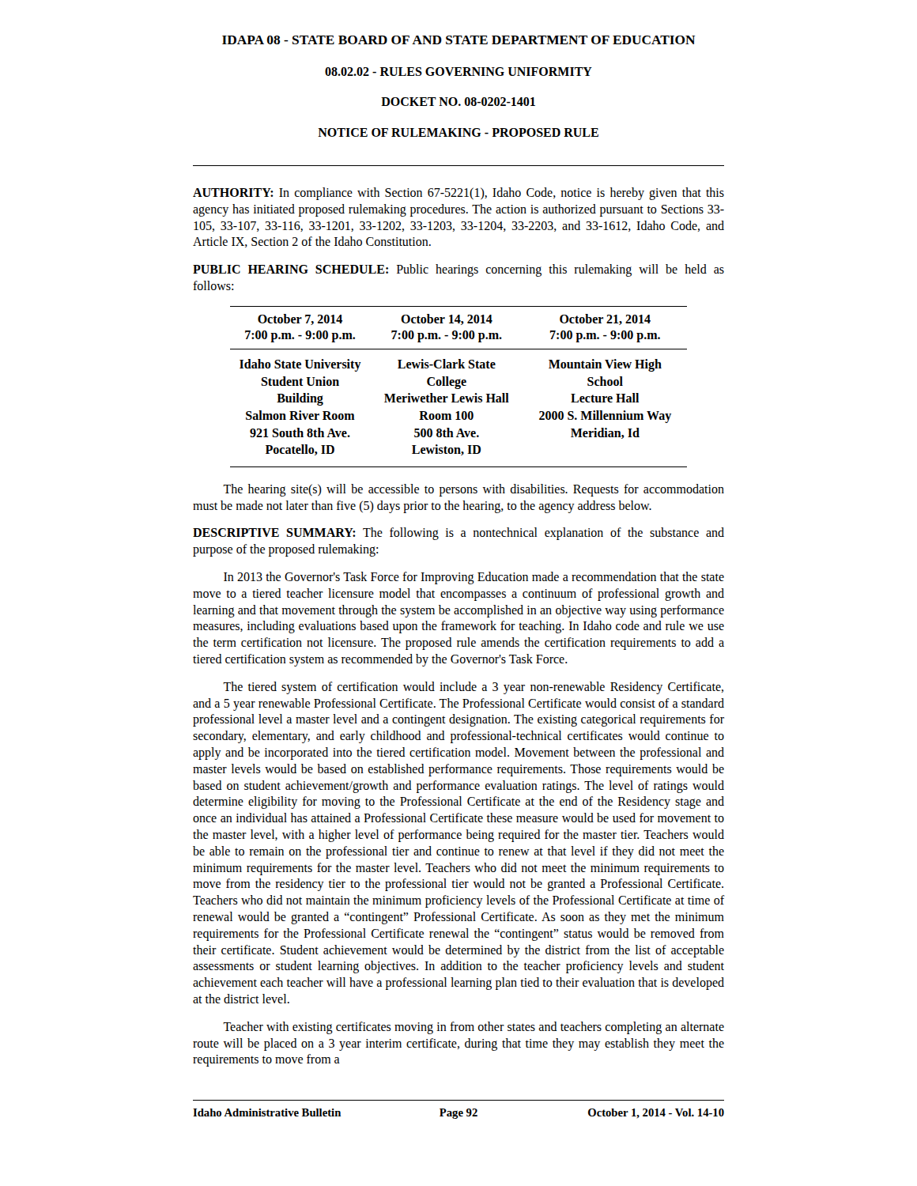IDAPA 08 - STATE BOARD OF AND STATE DEPARTMENT OF EDUCATION
08.02.02 - RULES GOVERNING UNIFORMITY
DOCKET NO. 08-0202-1401
NOTICE OF RULEMAKING - PROPOSED RULE
AUTHORITY: In compliance with Section 67-5221(1), Idaho Code, notice is hereby given that this agency has initiated proposed rulemaking procedures. The action is authorized pursuant to Sections 33-105, 33-107, 33-116, 33-1201, 33-1202, 33-1203, 33-1204, 33-2203, and 33-1612, Idaho Code, and Article IX, Section 2 of the Idaho Constitution.
PUBLIC HEARING SCHEDULE: Public hearings concerning this rulemaking will be held as follows:
| October 7, 2014 7:00 p.m. - 9:00 p.m. | October 14, 2014 7:00 p.m. - 9:00 p.m. | October 21, 2014 7:00 p.m. - 9:00 p.m. |
| Idaho State University Student Union Building Salmon River Room 921 South 8th Ave. Pocatello, ID | Lewis-Clark State College Meriwether Lewis Hall Room 100 500 8th Ave. Lewiston, ID | Mountain View High School Lecture Hall 2000 S. Millennium Way Meridian, Id |
The hearing site(s) will be accessible to persons with disabilities. Requests for accommodation must be made not later than five (5) days prior to the hearing, to the agency address below.
DESCRIPTIVE SUMMARY: The following is a nontechnical explanation of the substance and purpose of the proposed rulemaking:
In 2013 the Governor's Task Force for Improving Education made a recommendation that the state move to a tiered teacher licensure model that encompasses a continuum of professional growth and learning and that movement through the system be accomplished in an objective way using performance measures, including evaluations based upon the framework for teaching. In Idaho code and rule we use the term certification not licensure. The proposed rule amends the certification requirements to add a tiered certification system as recommended by the Governor's Task Force.
The tiered system of certification would include a 3 year non-renewable Residency Certificate, and a 5 year renewable Professional Certificate. The Professional Certificate would consist of a standard professional level a master level and a contingent designation. The existing categorical requirements for secondary, elementary, and early childhood and professional-technical certificates would continue to apply and be incorporated into the tiered certification model. Movement between the professional and master levels would be based on established performance requirements. Those requirements would be based on student achievement/growth and performance evaluation ratings. The level of ratings would determine eligibility for moving to the Professional Certificate at the end of the Residency stage and once an individual has attained a Professional Certificate these measure would be used for movement to the master level, with a higher level of performance being required for the master tier. Teachers would be able to remain on the professional tier and continue to renew at that level if they did not meet the minimum requirements for the master level. Teachers who did not meet the minimum requirements to move from the residency tier to the professional tier would not be granted a Professional Certificate. Teachers who did not maintain the minimum proficiency levels of the Professional Certificate at time of renewal would be granted a “contingent” Professional Certificate. As soon as they met the minimum requirements for the Professional Certificate renewal the “contingent” status would be removed from their certificate. Student achievement would be determined by the district from the list of acceptable assessments or student learning objectives. In addition to the teacher proficiency levels and student achievement each teacher will have a professional learning plan tied to their evaluation that is developed at the district level.
Teacher with existing certificates moving in from other states and teachers completing an alternate route will be placed on a 3 year interim certificate, during that time they may establish they meet the requirements to move from a
Idaho Administrative Bulletin
Page 92
October 1, 2014 - Vol. 14-10